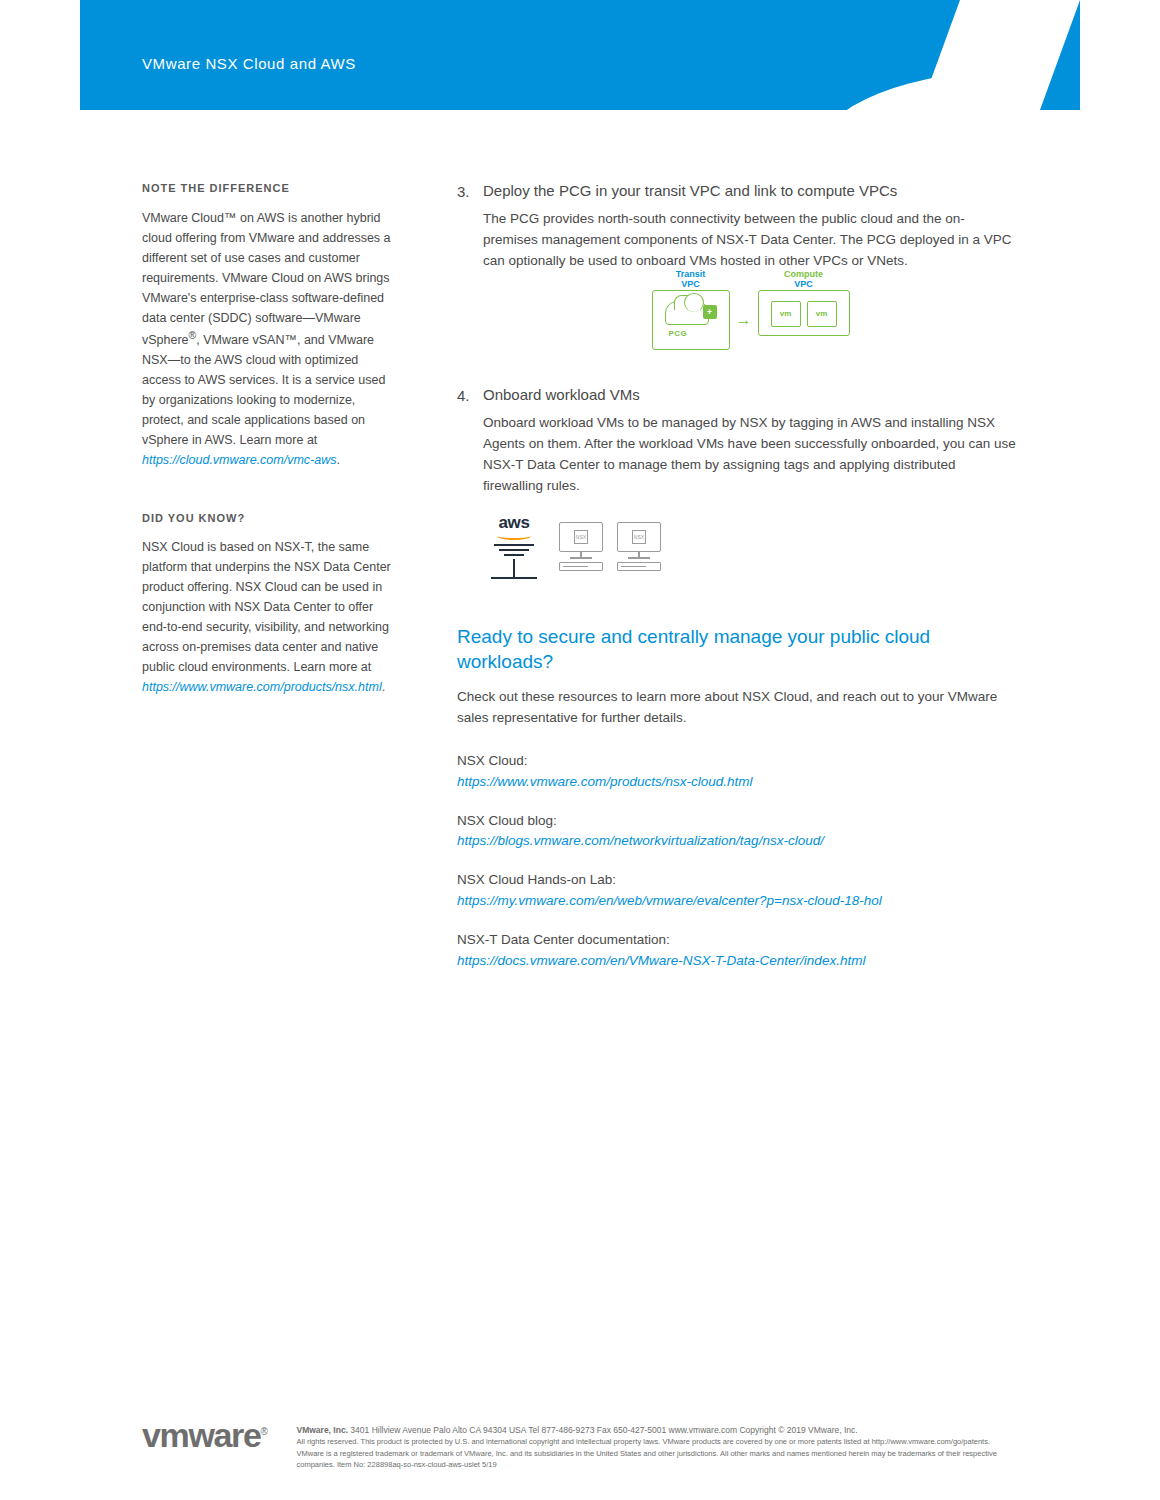VMware NSX Cloud and AWS
Note the Difference
VMware Cloud™ on AWS is another hybrid cloud offering from VMware and addresses a different set of use cases and customer requirements. VMware Cloud on AWS brings VMware's enterprise-class software-defined data center (SDDC) software—VMware vSphere®, VMware vSAN™, and VMware NSX—to the AWS cloud with optimized access to AWS services. It is a service used by organizations looking to modernize, protect, and scale applications based on vSphere in AWS. Learn more at https://cloud.vmware.com/vmc-aws.
Did You Know?
NSX Cloud is based on NSX-T, the same platform that underpins the NSX Data Center product offering. NSX Cloud can be used in conjunction with NSX Data Center to offer end-to-end security, visibility, and networking across on-premises data center and native public cloud environments. Learn more at https://www.vmware.com/products/nsx.html.
Deploy the PCG in your transit VPC and link to compute VPCs
The PCG provides north-south connectivity between the public cloud and the on-premises management components of NSX-T Data Center. The PCG deployed in a VPC can optionally be used to onboard VMs hosted in other VPCs or VNets.
Transit VPC
+
PCG
→
Compute VPC
vm
vm
Onboard workload VMs
Onboard workload VMs to be managed by NSX by tagging in AWS and installing NSX Agents on them. After the workload VMs have been successfully onboarded, you can use NSX-T Data Center to manage them by assigning tags and applying distributed firewalling rules.
aws
NSX
NSX
Ready to secure and centrally manage your public cloud workloads?
Check out these resources to learn more about NSX Cloud, and reach out to your VMware sales representative for further details.
NSX Cloud: https://www.vmware.com/products/nsx-cloud.html
NSX Cloud blog: https://blogs.vmware.com/networkvirtualization/tag/nsx-cloud/
NSX Cloud Hands-on Lab: https://my.vmware.com/en/web/vmware/evalcenter?p=nsx-cloud-18-hol
NSX-T Data Center documentation: https://docs.vmware.com/en/VMware-NSX-T-Data-Center/index.html
vmware®
VMware, Inc. 3401 Hillview Avenue Palo Alto CA 94304 USA Tel 877-486-9273 Fax 650-427-5001 www.vmware.com Copyright © 2019 VMware, Inc.
All rights reserved. This product is protected by U.S. and international copyright and intellectual property laws. VMware products are covered by one or more patents listed at http://www.vmware.com/go/patents. VMware is a registered trademark or trademark of VMware, Inc. and its subsidiaries in the United States and other jurisdictions. All other marks and names mentioned herein may be trademarks of their respective companies. Item No: 228898aq-so-nsx-cloud-aws-uslet 5/19